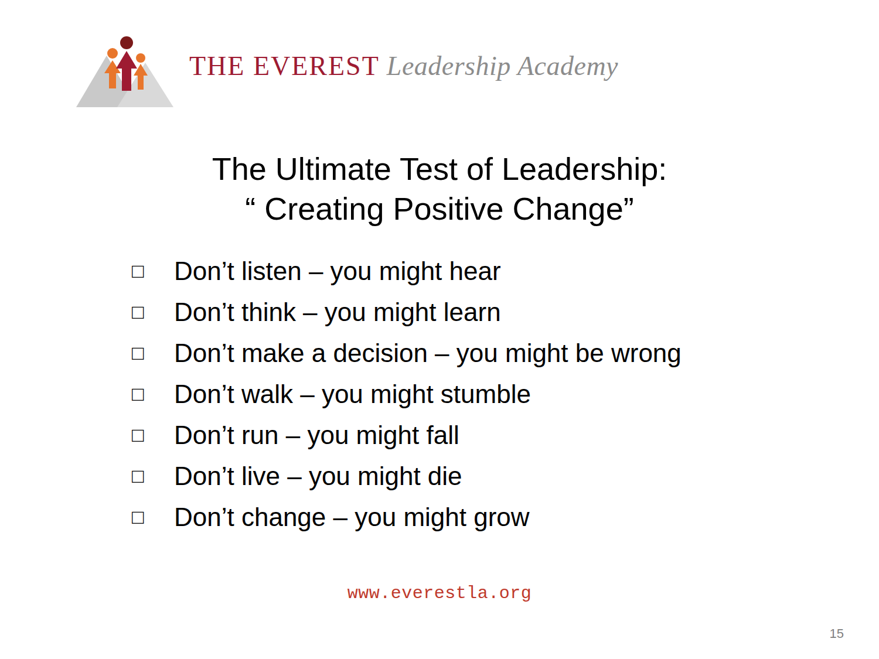THE EVEREST Leadership Academy
The Ultimate Test of Leadership: “ Creating Positive Change”
Don’t listen – you might hear
Don’t think – you might learn
Don’t make a decision – you might be wrong
Don’t walk – you might stumble
Don’t run – you might fall
Don’t live – you might die
Don’t change – you might grow
www.everestla.org
15